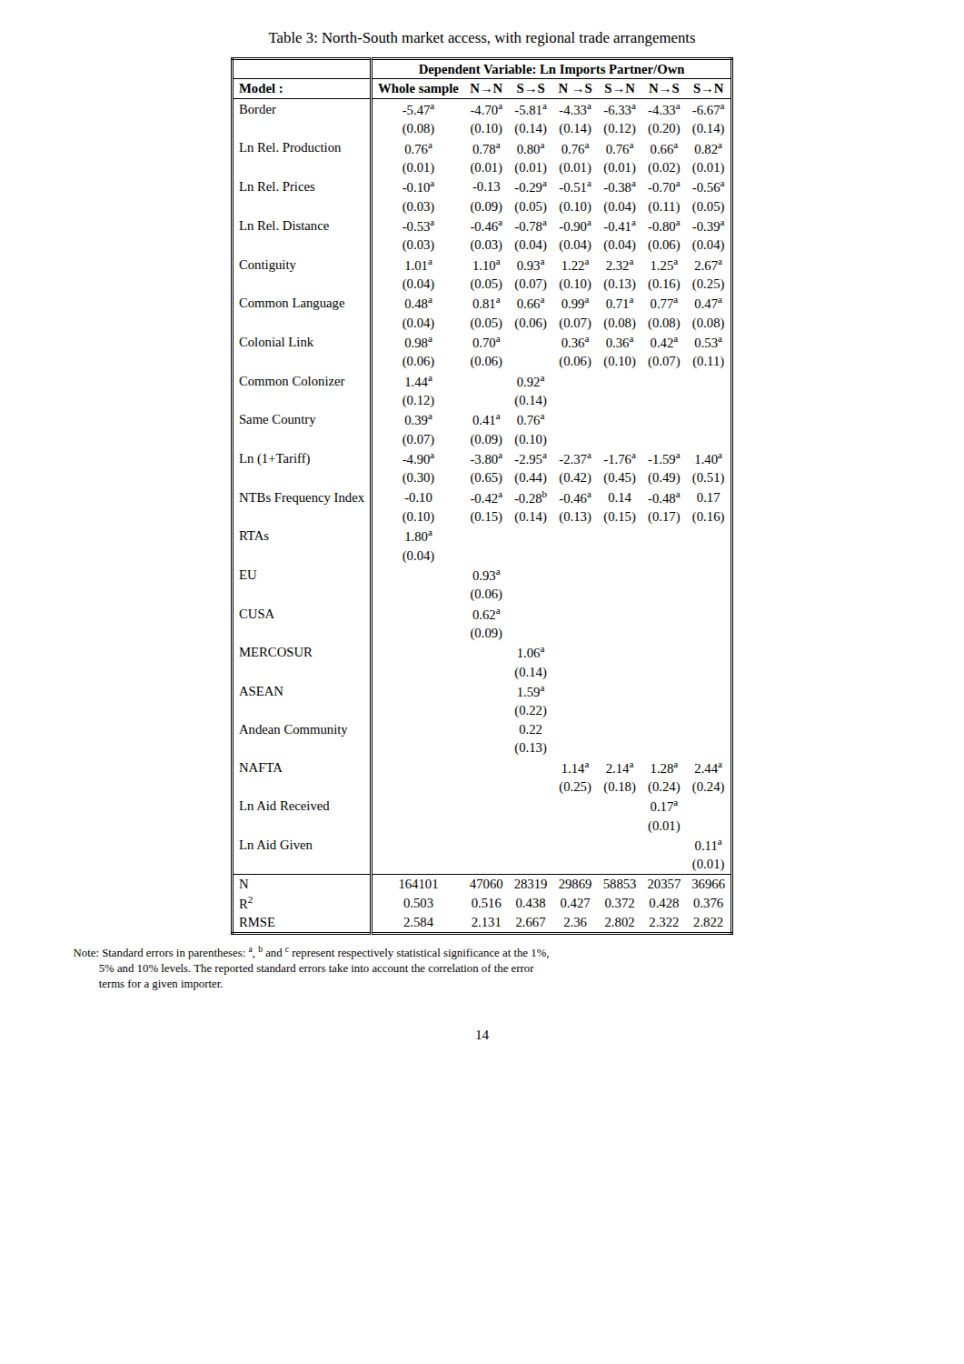Table 3: North-South market access, with regional trade arrangements
| | Dependent Variable: Ln Imports Partner/Own |
| --- | --- |
| Model : | Whole sample | N→N | S→S | N →S | S→N | N→S | S→N |
| Border | -5.47 a | -4.70 a | -5.81 a | -4.33 a | -6.33 a | -4.33 a | -6.67 a |
| | (0.08) | (0.10) | (0.14) | (0.14) | (0.12) | (0.20) | (0.14) |
| Ln Rel. Production | 0.76 a | 0.78 a | 0.80 a | 0.76 a | 0.76 a | 0.66 a | 0.82 a |
| | (0.01) | (0.01) | (0.01) | (0.01) | (0.01) | (0.02) | (0.01) |
| Ln Rel. Prices | -0.10 a | -0.13 | -0.29 a | -0.51 a | -0.38 a | -0.70 a | -0.56 a |
| | (0.03) | (0.09) | (0.05) | (0.10) | (0.04) | (0.11) | (0.05) |
| Ln Rel. Distance | -0.53 a | -0.46 a | -0.78 a | -0.90 a | -0.41 a | -0.80 a | -0.39 a |
| | (0.03) | (0.03) | (0.04) | (0.04) | (0.04) | (0.06) | (0.04) |
| Contiguity | 1.01 a | 1.10 a | 0.93 a | 1.22 a | 2.32 a | 1.25 a | 2.67 a |
| | (0.04) | (0.05) | (0.07) | (0.10) | (0.13) | (0.16) | (0.25) |
| Common Language | 0.48 a | 0.81 a | 0.66 a | 0.99 a | 0.71 a | 0.77 a | 0.47 a |
| | (0.04) | (0.05) | (0.06) | (0.07) | (0.08) | (0.08) | (0.08) |
| Colonial Link | 0.98 a | 0.70 a | | 0.36 a | 0.36 a | 0.42 a | 0.53 a |
| | (0.06) | (0.06) | | (0.06) | (0.10) | (0.07) | (0.11) |
| Common Colonizer | 1.44 a | | 0.92 a | | | | |
| | (0.12) | | (0.14) | | | | |
| Same Country | 0.39 a | 0.41 a | 0.76 a | | | | |
| | (0.07) | (0.09) | (0.10) | | | | |
| Ln (1+Tariff) | -4.90 a | -3.80 a | -2.95 a | -2.37 a | -1.76 a | -1.59 a | 1.40 a |
| | (0.30) | (0.65) | (0.44) | (0.42) | (0.45) | (0.49) | (0.51) |
| NTBs Frequency Index | -0.10 | -0.42 a | -0.28 b | -0.46 a | 0.14 | -0.48 a | 0.17 |
| | (0.10) | (0.15) | (0.14) | (0.13) | (0.15) | (0.17) | (0.16) |
| RTAs | 1.80 a | | | | | | |
| | (0.04) | | | | | | |
| EU | | 0.93 a | | | | | |
| | | (0.06) | | | | | |
| CUSA | | 0.62 a | | | | | |
| | | (0.09) | | | | | |
| MERCOSUR | | | 1.06 a | | | | |
| | | | (0.14) | | | | |
| ASEAN | | | 1.59 a | | | | |
| | | | (0.22) | | | | |
| Andean Community | | | 0.22 | | | | |
| | | | (0.13) | | | | |
| NAFTA | | | | 1.14 a | 2.14 a | 1.28 a | 2.44 a |
| | | | | (0.25) | (0.18) | (0.24) | (0.24) |
| Ln Aid Received | | | | | | 0.17 a | |
| | | | | | | (0.01) | |
| Ln Aid Given | | | | | | | 0.11 a |
| | | | | | | | (0.01) |
| N | 164101 | 47060 | 28319 | 29869 | 58853 | 20357 | 36966 |
| R 2 | 0.503 | 0.516 | 0.438 | 0.427 | 0.372 | 0.428 | 0.376 |
| RMSE | 2.584 | 2.131 | 2.667 | 2.36 | 2.802 | 2.322 | 2.822 |
Note: Standard errors in parentheses: a, b and c represent respectively statistical significance at the 1%, 5% and 10% levels. The reported standard errors take into account the correlation of the error terms for a given importer.
14